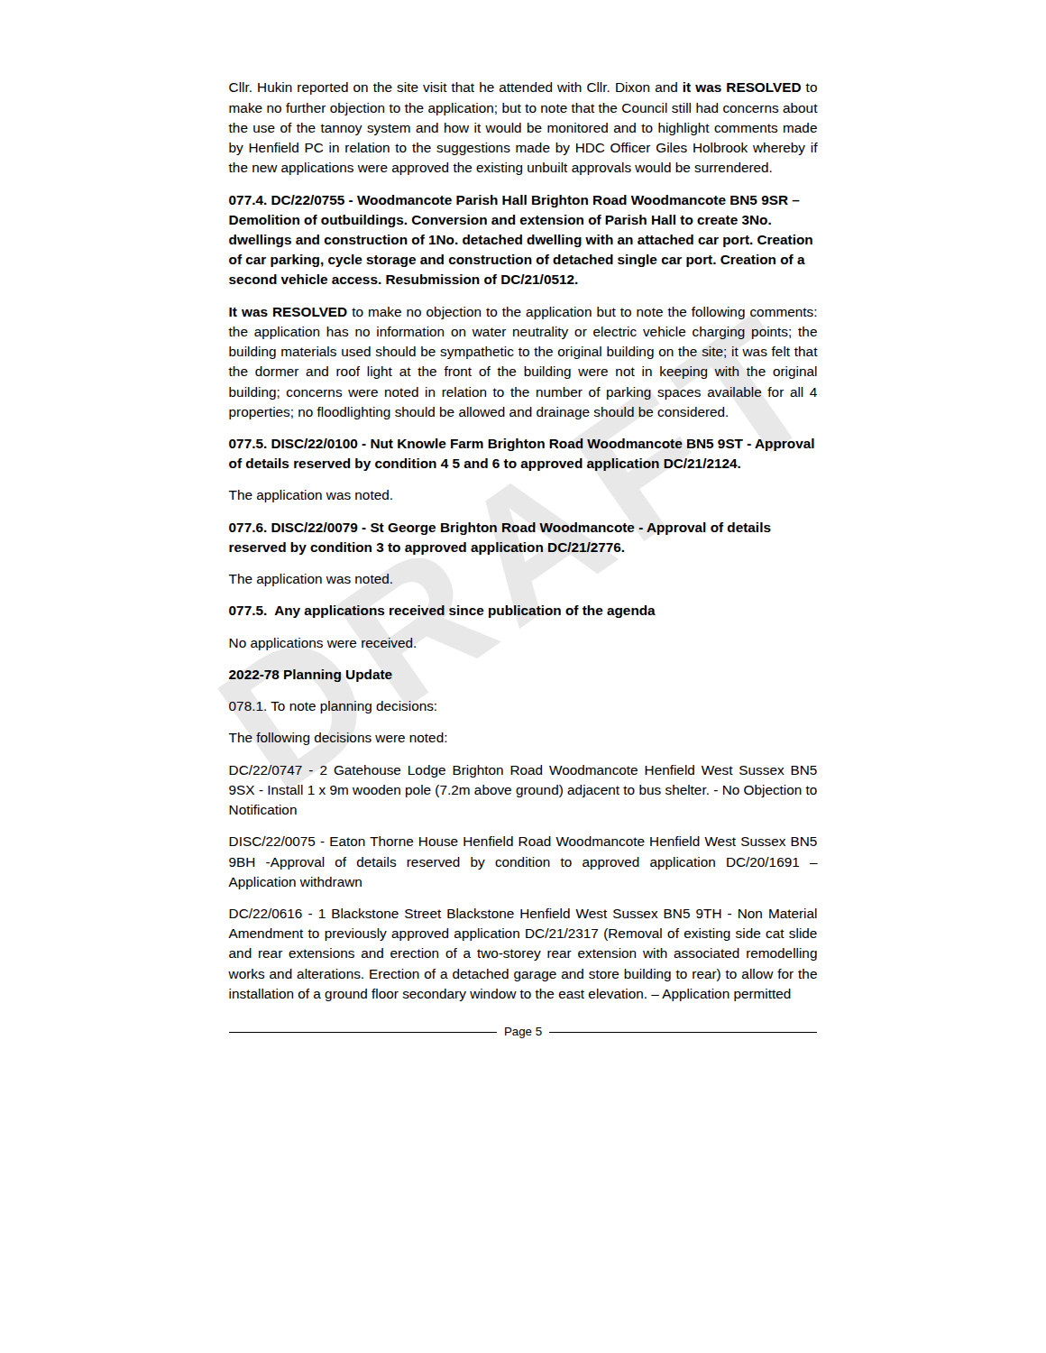DRAFT
Cllr. Hukin reported on the site visit that he attended with Cllr. Dixon and it was RESOLVED to make no further objection to the application; but to note that the Council still had concerns about the use of the tannoy system and how it would be monitored and to highlight comments made by Henfield PC in relation to the suggestions made by HDC Officer Giles Holbrook whereby if the new applications were approved the existing unbuilt approvals would be surrendered.
077.4. DC/22/0755 - Woodmancote Parish Hall Brighton Road Woodmancote BN5 9SR – Demolition of outbuildings. Conversion and extension of Parish Hall to create 3No. dwellings and construction of 1No. detached dwelling with an attached car port. Creation of car parking, cycle storage and construction of detached single car port. Creation of a second vehicle access. Resubmission of DC/21/0512.
It was RESOLVED to make no objection to the application but to note the following comments: the application has no information on water neutrality or electric vehicle charging points; the building materials used should be sympathetic to the original building on the site; it was felt that the dormer and roof light at the front of the building were not in keeping with the original building; concerns were noted in relation to the number of parking spaces available for all 4 properties; no floodlighting should be allowed and drainage should be considered.
077.5. DISC/22/0100 - Nut Knowle Farm Brighton Road Woodmancote BN5 9ST - Approval of details reserved by condition 4 5 and 6 to approved application DC/21/2124.
The application was noted.
077.6. DISC/22/0079 - St George Brighton Road Woodmancote - Approval of details reserved by condition 3 to approved application DC/21/2776.
The application was noted.
077.5. Any applications received since publication of the agenda
No applications were received.
2022-78 Planning Update
078.1. To note planning decisions:
The following decisions were noted:
DC/22/0747 - 2 Gatehouse Lodge Brighton Road Woodmancote Henfield West Sussex BN5 9SX - Install 1 x 9m wooden pole (7.2m above ground) adjacent to bus shelter. - No Objection to Notification
DISC/22/0075 - Eaton Thorne House Henfield Road Woodmancote Henfield West Sussex BN5 9BH -Approval of details reserved by condition to approved application DC/20/1691 – Application withdrawn
DC/22/0616 - 1 Blackstone Street Blackstone Henfield West Sussex BN5 9TH - Non Material Amendment to previously approved application DC/21/2317 (Removal of existing side cat slide and rear extensions and erection of a two-storey rear extension with associated remodelling works and alterations. Erection of a detached garage and store building to rear) to allow for the installation of a ground floor secondary window to the east elevation. – Application permitted
Page 5